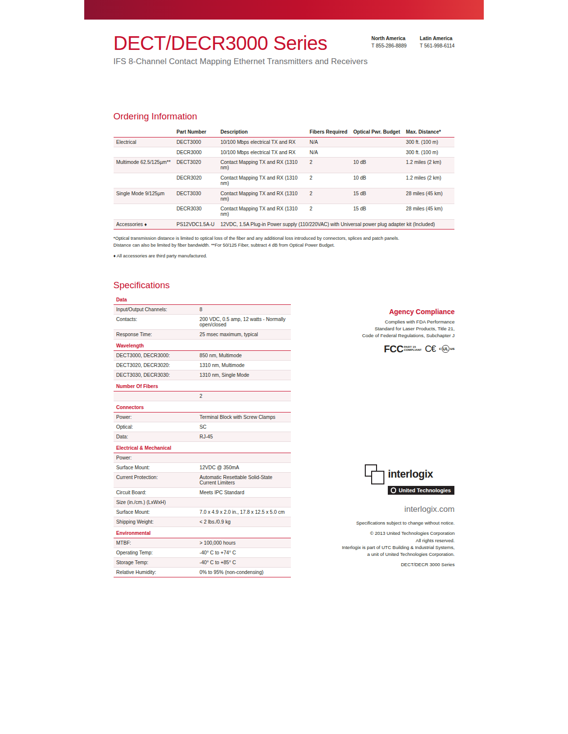| North America | Latin America |
| T 855-286-8889 | T 561-998-6114 |
DECT/DECR3000 Series
IFS 8-Channel Contact Mapping Ethernet Transmitters and Receivers
Ordering Information
| | Part Number | Description | Fibers Required | Optical Pwr. Budget | Max. Distance* |
| --- | --- | --- | --- | --- | --- |
| Electrical | DECT3000 | 10/100 Mbps electrical TX and RX | N/A | | 300 ft. (100 m) |
| | DECR3000 | 10/100 Mbps electrical TX and RX | N/A | | 300 ft. (100 m) |
| Multimode 62.5/125µm** | DECT3020 | Contact Mapping TX and RX (1310 nm) | 2 | 10 dB | 1.2 miles (2 km) |
| | DECR3020 | Contact Mapping TX and RX (1310 nm) | 2 | 10 dB | 1.2 miles (2 km) |
| Single Mode 9/125µm | DECT3030 | Contact Mapping TX and RX (1310 nm) | 2 | 15 dB | 28 miles (45 km) |
| | DECR3030 | Contact Mapping TX and RX (1310 nm) | 2 | 15 dB | 28 miles (45 km) |
| Accessories ♦ | PS12VDC1.5A-U | 12VDC, 1.5A Plug-in Power supply (110/220VAC) with Universal power plug adapter kit (Included) |
*Optical transmission distance is limited to optical loss of the fiber and any additional loss introduced by connectors, splices and patch panels.
Distance can also be limited by fiber bandwidth. **For 50/125 Fiber, subtract 4 dB from Optical Power Budget.
♦ All accessories are third party manufactured.
Specifications
| Data |
| Input/Output Channels: | 8 |
| Contacts: | 200 VDC, 0.5 amp, 12 watts - Normally open/closed |
| Response Time: | 25 msec maximum, typical |
| Wavelength |
| DECT3000, DECR3000: | 850 nm, Multimode |
| DECT3020, DECR3020: | 1310 nm, Multimode |
| DECT3030, DECR3030: | 1310 nm, Single Mode |
| Number Of Fibers |
| | 2 |
| Connectors |
| Power: | Terminal Block with Screw Clamps |
| Optical: | SC |
| Data: | RJ-45 |
| Electrical & Mechanical |
| Power: | |
| Surface Mount: | 12VDC @ 350mA |
| Current Protection: | Automatic Resettable Solid-State Current Limiters |
| Circuit Board: | Meets IPC Standard |
| Size (in./cm.) (LxWxH) | |
| Surface Mount: | 7.0 x 4.9 x 2.0 in., 17.8 x 12.5 x 5.0 cm |
| Shipping Weight: | < 2 lbs./0.9 kg |
| Environmental |
| MTBF: | > 100,000 hours |
| Operating Temp: | -40° C to +74° C |
| Storage Temp: | -40° C to +85° C |
| Relative Humidity: | 0% to 95% (non-condensing) |
Agency Compliance
Complies with FDA Performance
Standard for Laser Products, Title 21,
Code of Federal Regulations, Subchapter J
FCCPART 15
COMPLIANT C€ cULus
interlogix
United Technologies
interlogix.com
Specifications subject to change without notice.
© 2013 United Technologies Corporation
All rights reserved.
Interlogix is part of UTC Building & Industrial Systems,
a unit of United Technologies Corporation.
DECT/DECR 3000 Series